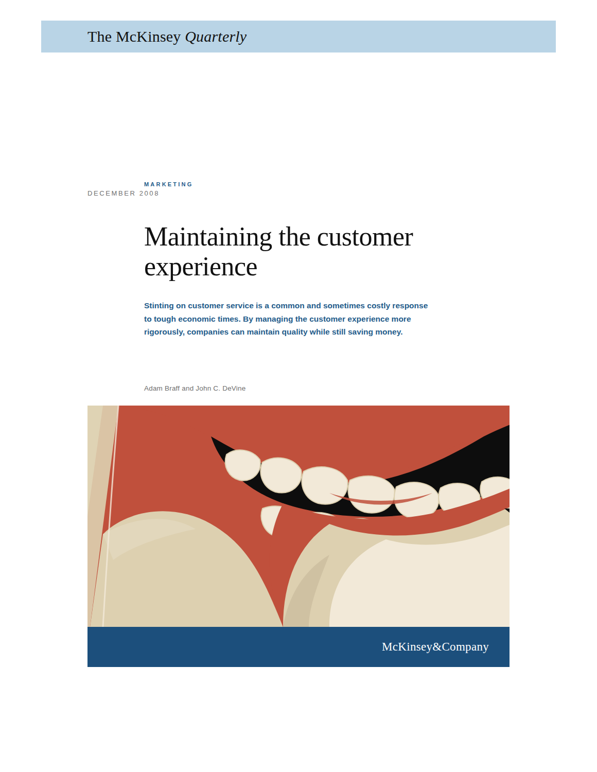The McKinsey Quarterly
Marketing
December 2008
Maintaining the customer experience
Stinting on customer service is a common and sometimes costly response to tough economic times. By managing the customer experience more rigorously, companies can maintain quality while still saving money.
Adam Braff and John C. DeVine
McKinsey&Company